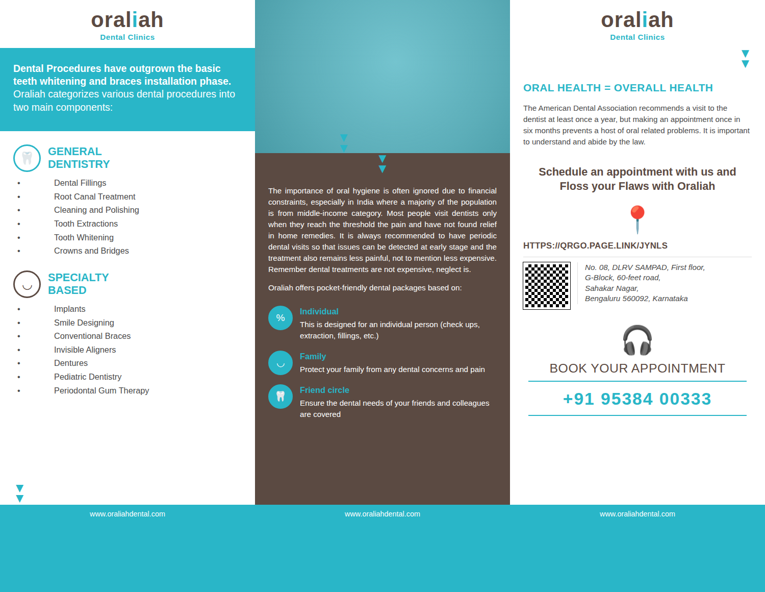oraliah
Dental Clinics
Dental Procedures have outgrown the basic teeth whitening and braces installation phase. Oraliah categorizes various dental procedures into two main components:
🦷
General
Dentistry
Dental Fillings
Root Canal Treatment
Cleaning and Polishing
Tooth Extractions
Tooth Whitening
Crowns and Bridges
◡
Specialty
Based
Implants
Smile Designing
Conventional Braces
Invisible Aligners
Dentures
Pediatric Dentistry
Periodontal Gum Therapy
▲
▲
▼
▼
Smiling patient with braces
▼
▼
The importance of oral hygiene is often ignored due to financial constraints, especially in India where a majority of the population is from middle-income category. Most people visit dentists only when they reach the threshold the pain and have not found relief in home remedies. It is always recommended to have periodic dental visits so that issues can be detected at early stage and the treatment also remains less painful, not to mention less expensive. Remember dental treatments are not expensive, neglect is.
Oraliah offers pocket-friendly dental packages based on:
%
Individual
This is designed for an individual person (check ups, extraction, fillings, etc.)
◡
Family
Protect your family from any dental concerns and pain
🦷
Friend circle
Ensure the dental needs of your friends and colleagues are covered
oraliah
Dental Clinics
▼
▼
Oral Health = Overall Health
The American Dental Association recommends a visit to the dentist at least once a year, but making an appointment once in six months prevents a host of oral related problems. It is important to understand and abide by the law.
Schedule an appointment with us and Floss your Flaws with Oraliah
📍
HTTPS://QRGO.PAGE.LINK/JYNLS
No. 08, DLRV SAMPAD, First floor,
G-Block, 60-feet road,
Sahakar Nagar,
Bengaluru 560092, Karnataka
🎧
Book your appointment
+91 95384 00333
www.oraliahdental.com
www.oraliahdental.com
www.oraliahdental.com